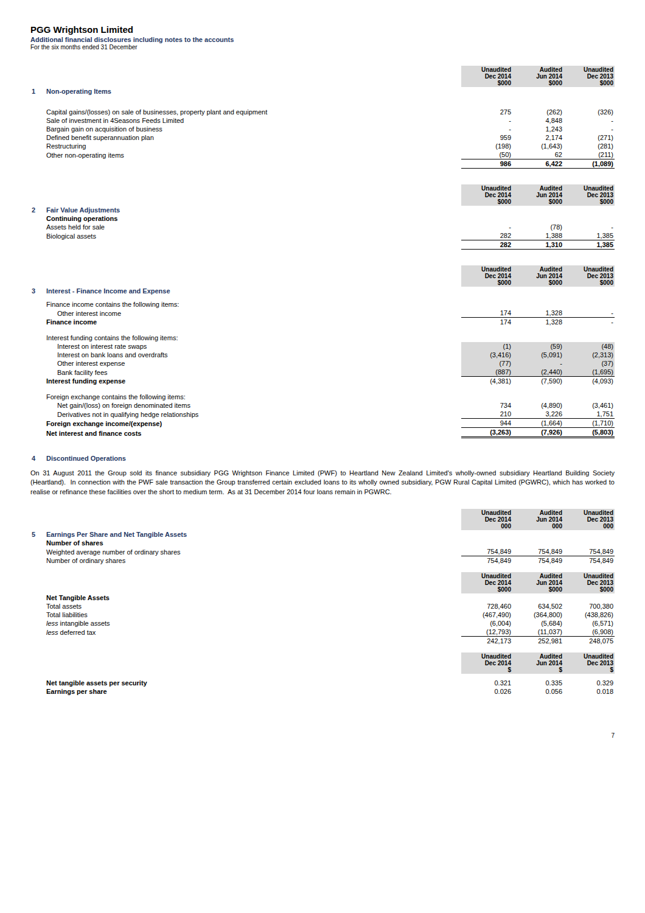PGG Wrightson Limited
Additional financial disclosures including notes to the accounts
For the six months ended 31 December
| | | Unaudited Dec 2014 $000 | Audited Jun 2014 $000 | Unaudited Dec 2013 $000 |
| 1 | Non-operating Items | | | |
| | Capital gains/(losses) on sale of businesses, property plant and equipment | 275 | (262) | (326) |
| | Sale of investment in 4Seasons Feeds Limited | - | 4,848 | - |
| | Bargain gain on acquisition of business | - | 1,243 | - |
| | Defined benefit superannuation plan | 959 | 2,174 | (271) |
| | Restructuring | (198) | (1,643) | (281) |
| | Other non-operating items | (50) | 62 | (211) |
| | | 986 | 6,422 | (1,089) |
| | | Unaudited Dec 2014 $000 | Audited Jun 2014 $000 | Unaudited Dec 2013 $000 |
| 2 | Fair Value Adjustments | | | |
| | Continuing operations | | | |
| | Assets held for sale | - | (78) | - |
| | Biological assets | 282 | 1,388 | 1,385 |
| | | 282 | 1,310 | 1,385 |
| | | Unaudited Dec 2014 $000 | Audited Jun 2014 $000 | Unaudited Dec 2013 $000 |
| 3 | Interest - Finance Income and Expense | | | |
| | Finance income contains the following items: | | | |
| | Other interest income | 174 | 1,328 | - |
| | Finance income | 174 | 1,328 | - |
| | Interest funding contains the following items: | | | |
| | Interest on interest rate swaps | (1) | (59) | (48) |
| | Interest on bank loans and overdrafts | (3,416) | (5,091) | (2,313) |
| | Other interest expense | (77) | - | (37) |
| | Bank facility fees | (887) | (2,440) | (1,695) |
| | Interest funding expense | (4,381) | (7,590) | (4,093) |
| | Foreign exchange contains the following items: | | | |
| | Net gain/(loss) on foreign denominated items | 734 | (4,890) | (3,461) |
| | Derivatives not in qualifying hedge relationships | 210 | 3,226 | 1,751 |
| | Foreign exchange income/(expense) | 944 | (1,664) | (1,710) |
| | Net interest and finance costs | (3,263) | (7,926) | (5,803) |
| 4 | Discontinued Operations |
On 31 August 2011 the Group sold its finance subsidiary PGG Wrightson Finance Limited (PWF) to Heartland New Zealand Limited's wholly-owned subsidiary Heartland Building Society (Heartland). In connection with the PWF sale transaction the Group transferred certain excluded loans to its wholly owned subsidiary, PGW Rural Capital Limited (PGWRC), which has worked to realise or refinance these facilities over the short to medium term. As at 31 December 2014 four loans remain in PGWRC.
| | | Unaudited Dec 2014 000 | Audited Jun 2014 000 | Unaudited Dec 2013 000 |
| 5 | Earnings Per Share and Net Tangible Assets | | | |
| | Number of shares | | | |
| | Weighted average number of ordinary shares | 754,849 | 754,849 | 754,849 |
| | Number of ordinary shares | 754,849 | 754,849 | 754,849 |
| | | Unaudited Dec 2014 $000 | Audited Jun 2014 $000 | Unaudited Dec 2013 $000 |
| | Net Tangible Assets | | | |
| | Total assets | 728,460 | 634,502 | 700,380 |
| | Total liabilities | (467,490) | (364,800) | (438,826) |
| | less intangible assets | (6,004) | (5,684) | (6,571) |
| | less deferred tax | (12,793) | (11,037) | (6,908) |
| | | 242,173 | 252,981 | 248,075 |
| | | Unaudited Dec 2014 $ | Audited Jun 2014 $ | Unaudited Dec 2013 $ |
| | Net tangible assets per security | 0.321 | 0.335 | 0.329 |
| | Earnings per share | 0.026 | 0.056 | 0.018 |
7